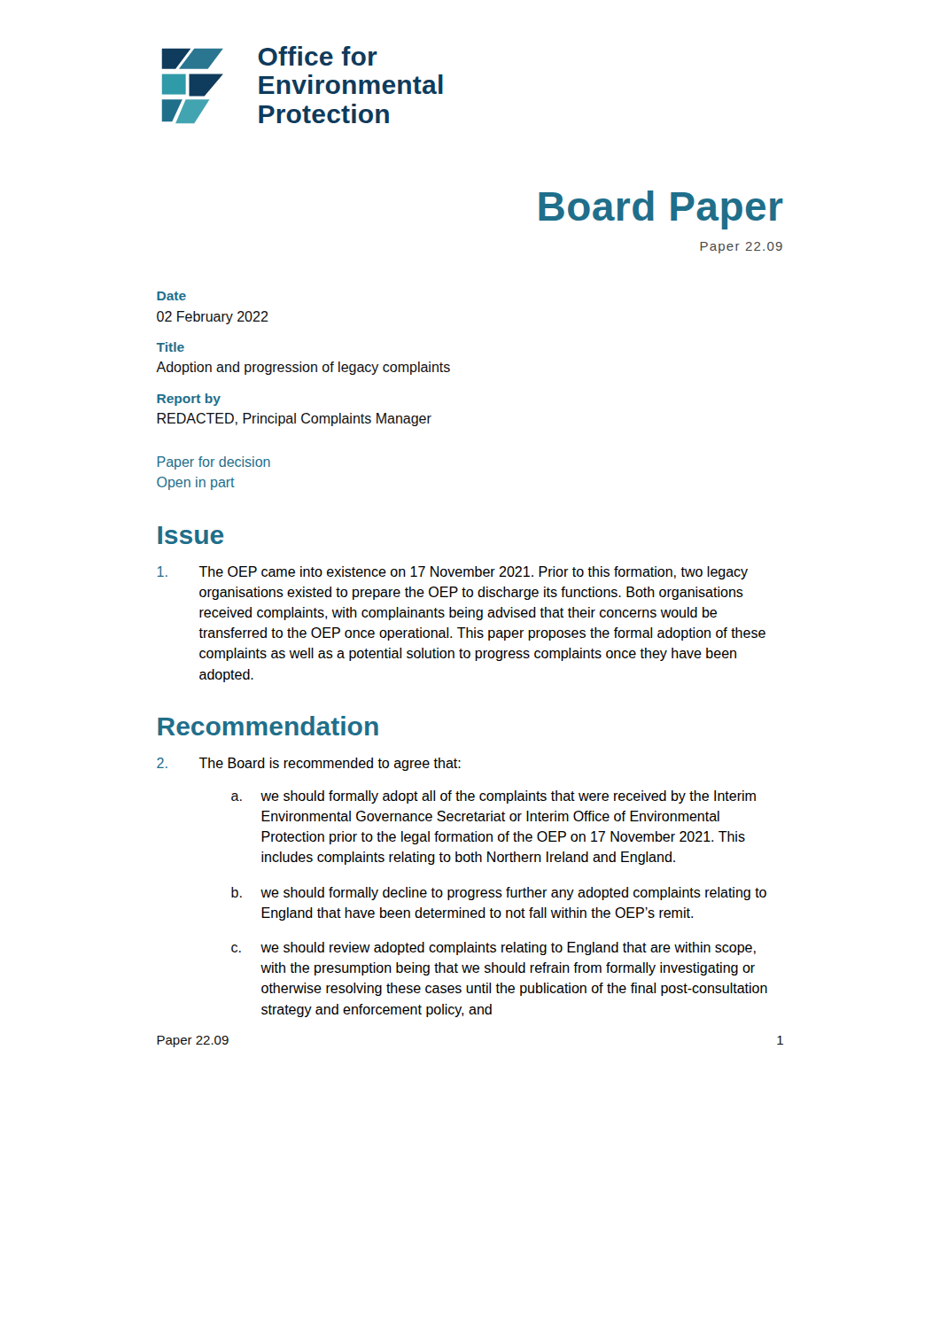Office for Environmental Protection logo mark
Office for Environmental Protection
Board Paper
Paper 22.09
Date
02 February 2022
Title
Adoption and progression of legacy complaints
Report by
REDACTED, Principal Complaints Manager
Paper for decision
Open in part
Issue
The OEP came into existence on 17 November 2021. Prior to this formation, two legacy organisations existed to prepare the OEP to discharge its functions. Both organisations received complaints, with complainants being advised that their concerns would be transferred to the OEP once operational. This paper proposes the formal adoption of these complaints as well as a potential solution to progress complaints once they have been adopted.
Recommendation
The Board is recommended to agree that:
we should formally adopt all of the complaints that were received by the Interim Environmental Governance Secretariat or Interim Office of Environmental Protection prior to the legal formation of the OEP on 17 November 2021. This includes complaints relating to both Northern Ireland and England.
we should formally decline to progress further any adopted complaints relating to England that have been determined to not fall within the OEP’s remit.
we should review adopted complaints relating to England that are within scope, with the presumption being that we should refrain from formally investigating or otherwise resolving these cases until the publication of the final post-consultation strategy and enforcement policy, and
Paper 22.09 1